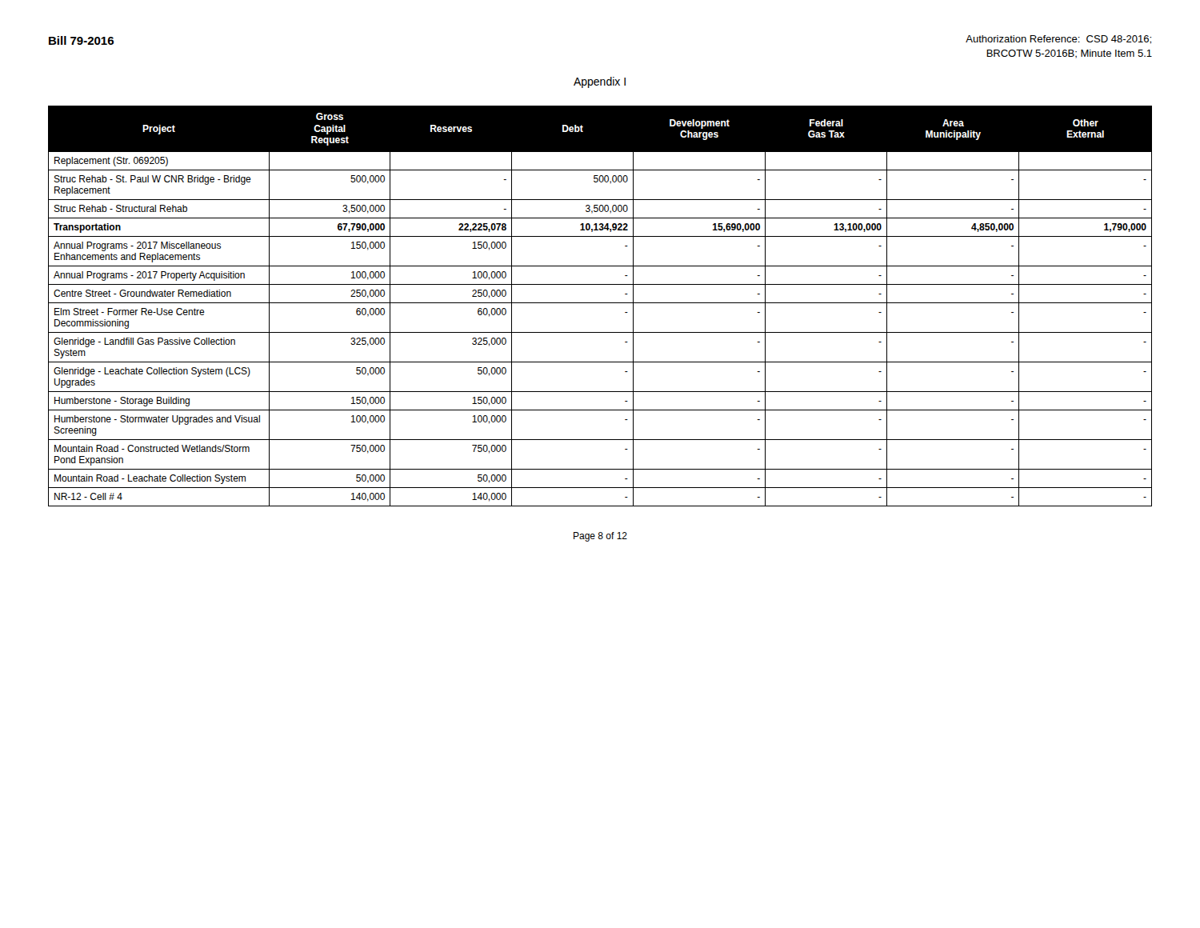Bill 79-2016
Authorization Reference: CSD 48-2016;
BRCOTW 5-2016B; Minute Item 5.1
Appendix I
| Project | Gross Capital Request | Reserves | Debt | Development Charges | Federal Gas Tax | Area Municipality | Other External |
| --- | --- | --- | --- | --- | --- | --- | --- |
| Replacement (Str. 069205) | | | | | | | |
| Struc Rehab - St. Paul W CNR Bridge - Bridge Replacement | 500,000 | - | 500,000 | - | - | - | - |
| Struc Rehab - Structural Rehab | 3,500,000 | - | 3,500,000 | - | - | - | - |
| Transportation | 67,790,000 | 22,225,078 | 10,134,922 | 15,690,000 | 13,100,000 | 4,850,000 | 1,790,000 |
| Annual Programs - 2017 Miscellaneous Enhancements and Replacements | 150,000 | 150,000 | - | - | - | - | - |
| Annual Programs - 2017 Property Acquisition | 100,000 | 100,000 | - | - | - | - | - |
| Centre Street - Groundwater Remediation | 250,000 | 250,000 | - | - | - | - | - |
| Elm Street - Former Re-Use Centre Decommissioning | 60,000 | 60,000 | - | - | - | - | - |
| Glenridge - Landfill Gas Passive Collection System | 325,000 | 325,000 | - | - | - | - | - |
| Glenridge - Leachate Collection System (LCS) Upgrades | 50,000 | 50,000 | - | - | - | - | - |
| Humberstone - Storage Building | 150,000 | 150,000 | - | - | - | - | - |
| Humberstone - Stormwater Upgrades and Visual Screening | 100,000 | 100,000 | - | - | - | - | - |
| Mountain Road - Constructed Wetlands/Storm Pond Expansion | 750,000 | 750,000 | - | - | - | - | - |
| Mountain Road - Leachate Collection System | 50,000 | 50,000 | - | - | - | - | - |
| NR-12 - Cell # 4 | 140,000 | 140,000 | - | - | - | - | - |
Page 8 of 12